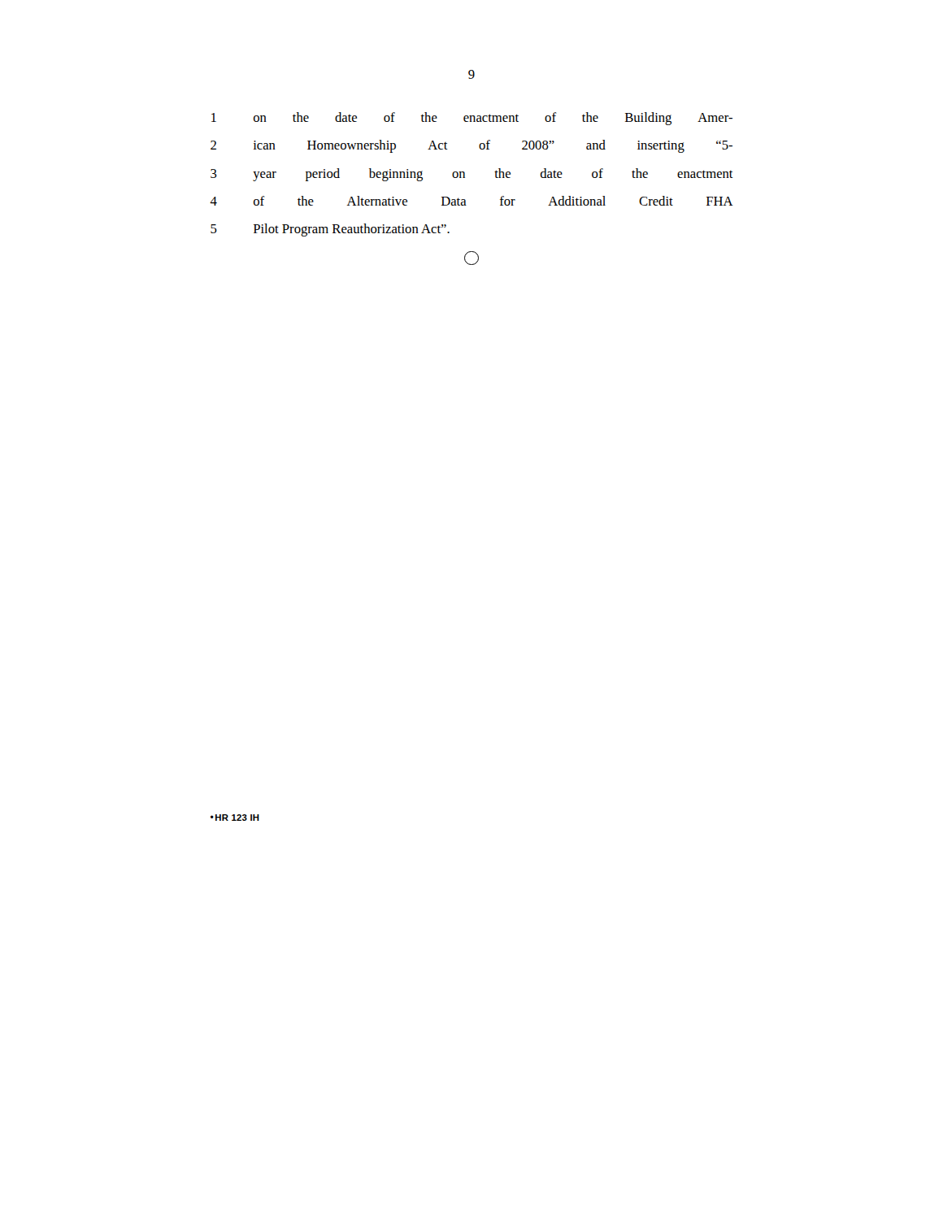9
| 1 | on the date of the enactment of the Building Amer- |
| 2 | ican Homeownership Act of 2008” and inserting “5- |
| 3 | year period beginning on the date of the enactment |
| 4 | of the Alternative Data for Additional Credit FHA |
| 5 | Pilot Program Reauthorization Act”. |
•HR 123 IH